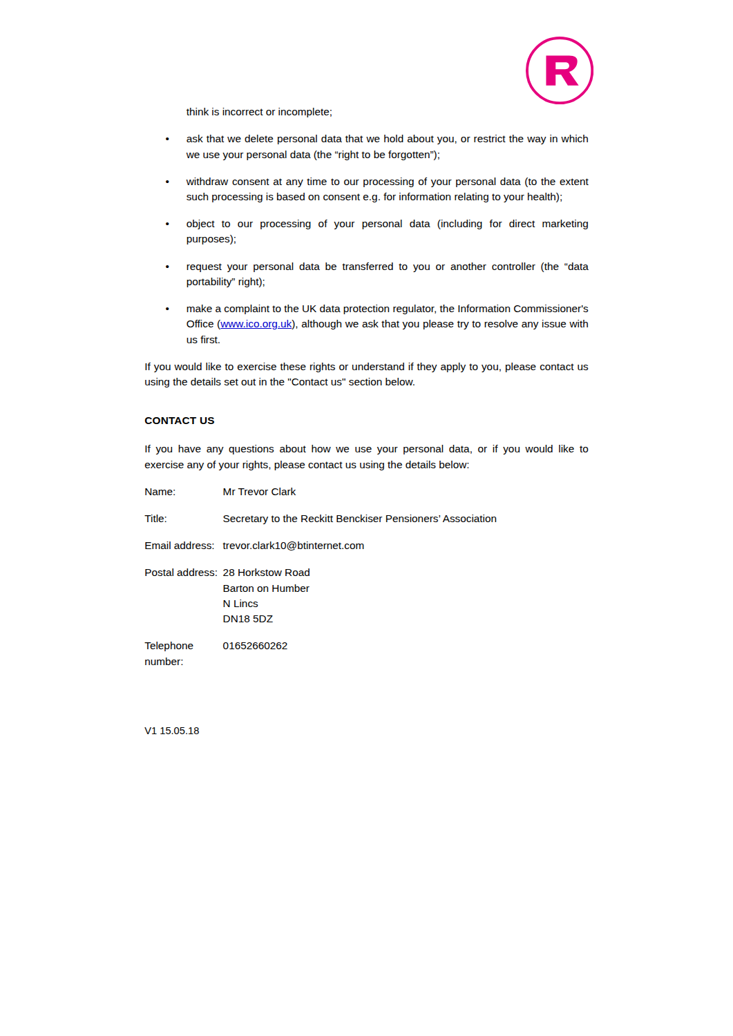think is incorrect or incomplete;
ask that we delete personal data that we hold about you, or restrict the way in which we use your personal data (the “right to be forgotten”);
withdraw consent at any time to our processing of your personal data (to the extent such processing is based on consent e.g. for information relating to your health);
object to our processing of your personal data (including for direct marketing purposes);
request your personal data be transferred to you or another controller (the “data portability” right);
make a complaint to the UK data protection regulator, the Information Commissioner's Office (www.ico.org.uk), although we ask that you please try to resolve any issue with us first.
If you would like to exercise these rights or understand if they apply to you, please contact us using the details set out in the "Contact us" section below.
Contact us
If you have any questions about how we use your personal data, or if you would like to exercise any of your rights, please contact us using the details below:
Name:
Mr Trevor Clark
Title:
Secretary to the Reckitt Benckiser Pensioners’ Association
Email address:
trevor.clark10@btinternet.com
Postal address:
28 Horkstow Road
Barton on Humber
N Lincs
DN18 5DZ
Telephone number:
01652660262
V1 15.05.18